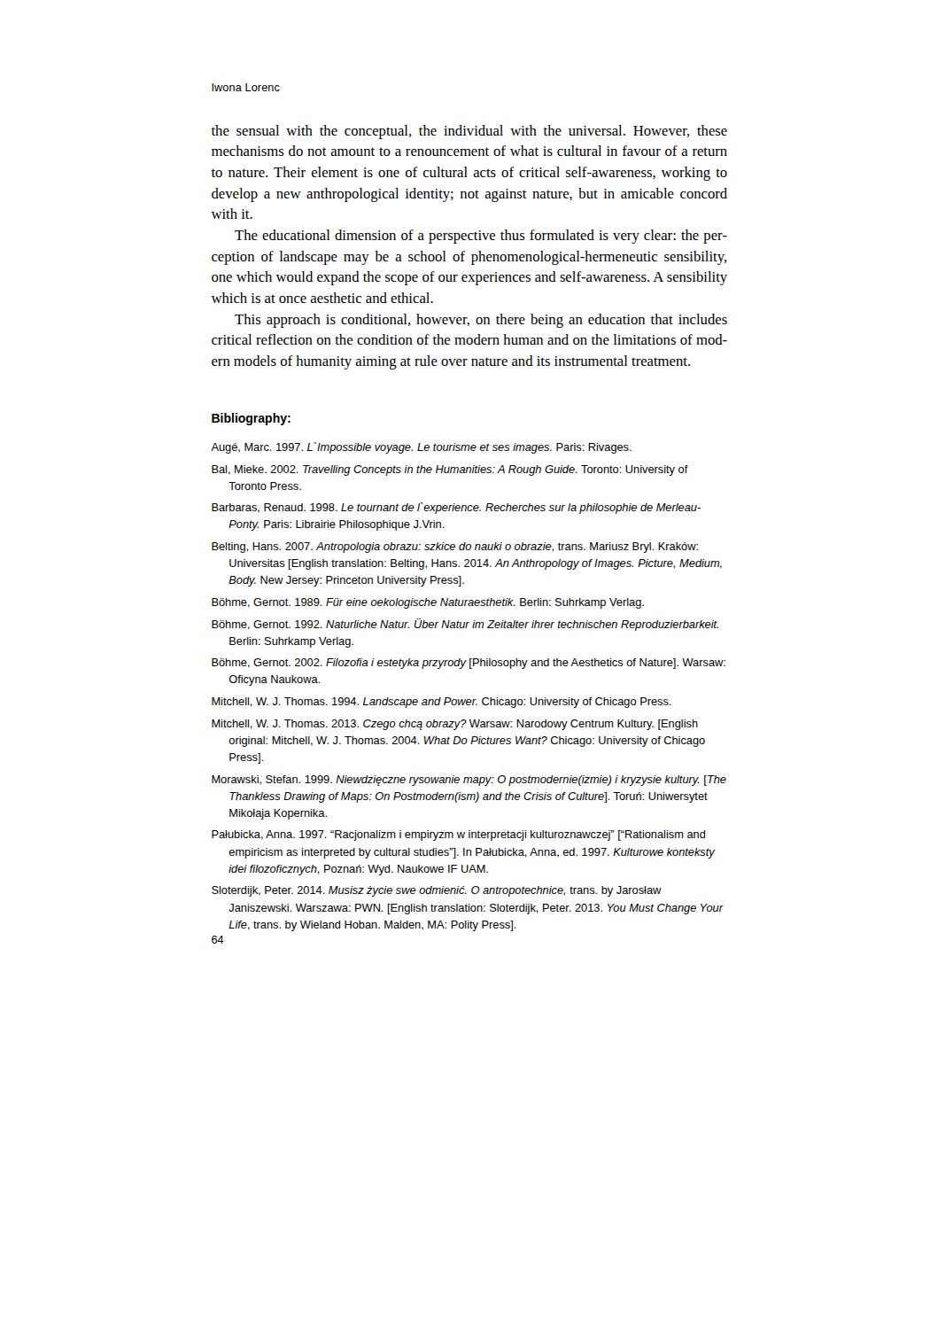Iwona Lorenc
the sensual with the conceptual, the individual with the universal. However, these mechanisms do not amount to a renouncement of what is cultural in favour of a return to nature. Their element is one of cultural acts of critical self-awareness, working to develop a new anthropological identity; not against nature, but in amicable concord with it.
The educational dimension of a perspective thus formulated is very clear: the perception of landscape may be a school of phenomenological-hermeneutic sensibility, one which would expand the scope of our experiences and self-awareness. A sensibility which is at once aesthetic and ethical.
This approach is conditional, however, on there being an education that includes critical reflection on the condition of the modern human and on the limitations of modern models of humanity aiming at rule over nature and its instrumental treatment.
Bibliography:
Augé, Marc. 1997. L`Impossible voyage. Le tourisme et ses images. Paris: Rivages.
Bal, Mieke. 2002. Travelling Concepts in the Humanities: A Rough Guide. Toronto: University of Toronto Press.
Barbaras, Renaud. 1998. Le tournant de l`experience. Recherches sur la philosophie de Merleau-Ponty. Paris: Librairie Philosophique J.Vrin.
Belting, Hans. 2007. Antropologia obrazu: szkice do nauki o obrazie, trans. Mariusz Bryl. Kraków: Universitas [English translation: Belting, Hans. 2014. An Anthropology of Images. Picture, Medium, Body. New Jersey: Princeton University Press].
Böhme, Gernot. 1989. Für eine oekologische Naturaesthetik. Berlin: Suhrkamp Verlag.
Böhme, Gernot. 1992. Naturliche Natur. Über Natur im Zeitalter ihrer technischen Reproduzierbarkeit. Berlin: Suhrkamp Verlag.
Böhme, Gernot. 2002. Filozofia i estetyka przyrody [Philosophy and the Aesthetics of Nature]. Warsaw: Oficyna Naukowa.
Mitchell, W. J. Thomas. 1994. Landscape and Power. Chicago: University of Chicago Press.
Mitchell, W. J. Thomas. 2013. Czego chcą obrazy? Warsaw: Narodowy Centrum Kultury. [English original: Mitchell, W. J. Thomas. 2004. What Do Pictures Want? Chicago: University of Chicago Press].
Morawski, Stefan. 1999. Niewdzięczne rysowanie mapy: O postmodernie(izmie) i kryzysie kultury. [The Thankless Drawing of Maps: On Postmodern(ism) and the Crisis of Culture]. Toruń: Uniwersytet Mikołaja Kopernika.
Pałubicka, Anna. 1997. “Racjonalizm i empiryzm w interpretacji kulturoznawczej” [“Rationalism and empiricism as interpreted by cultural studies”]. In Pałubicka, Anna, ed. 1997. Kulturowe konteksty idei filozoficznych, Poznań: Wyd. Naukowe IF UAM.
Sloterdijk, Peter. 2014. Musisz życie swe odmienić. O antropotechnice, trans. by Jarosław Janiszewski. Warszawa: PWN. [English translation: Sloterdijk, Peter. 2013. You Must Change Your Life, trans. by Wieland Hoban. Malden, MA: Polity Press].
64